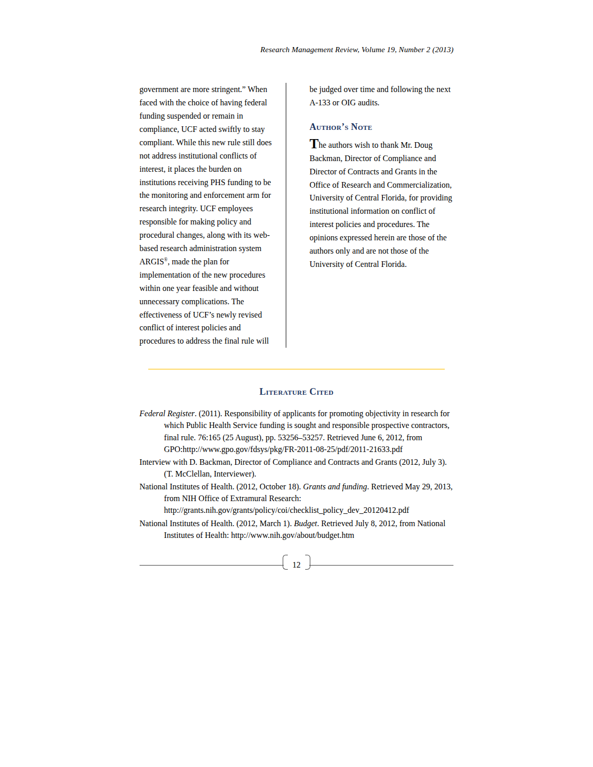Research Management Review, Volume 19, Number 2 (2013)
government are more stringent.” When faced with the choice of having federal funding suspended or remain in compliance, UCF acted swiftly to stay compliant. While this new rule still does not address institutional conflicts of interest, it places the burden on institutions receiving PHS funding to be the monitoring and enforcement arm for research integrity. UCF employees responsible for making policy and procedural changes, along with its web-based research administration system ARGIS®, made the plan for implementation of the new procedures within one year feasible and without unnecessary complications. The effectiveness of UCF’s newly revised conflict of interest policies and procedures to address the final rule will
be judged over time and following the next A-133 or OIG audits.
Author’s Note
The authors wish to thank Mr. Doug Backman, Director of Compliance and Director of Contracts and Grants in the Office of Research and Commercialization, University of Central Florida, for providing institutional information on conflict of interest policies and procedures. The opinions expressed herein are those of the authors only and are not those of the University of Central Florida.
Literature Cited
Federal Register. (2011). Responsibility of applicants for promoting objectivity in research for which Public Health Service funding is sought and responsible prospective contractors, final rule. 76:165 (25 August), pp. 53256–53257. Retrieved June 6, 2012, from GPO:http://www.gpo.gov/fdsys/pkg/FR-2011-08-25/pdf/2011-21633.pdf
Interview with D. Backman, Director of Compliance and Contracts and Grants (2012, July 3). (T. McClellan, Interviewer).
National Institutes of Health. (2012, October 18). Grants and funding. Retrieved May 29, 2013, from NIH Office of Extramural Research: http://grants.nih.gov/grants/policy/coi/checklist_policy_dev_20120412.pdf
National Institutes of Health. (2012, March 1). Budget. Retrieved July 8, 2012, from National Institutes of Health: http://www.nih.gov/about/budget.htm
12